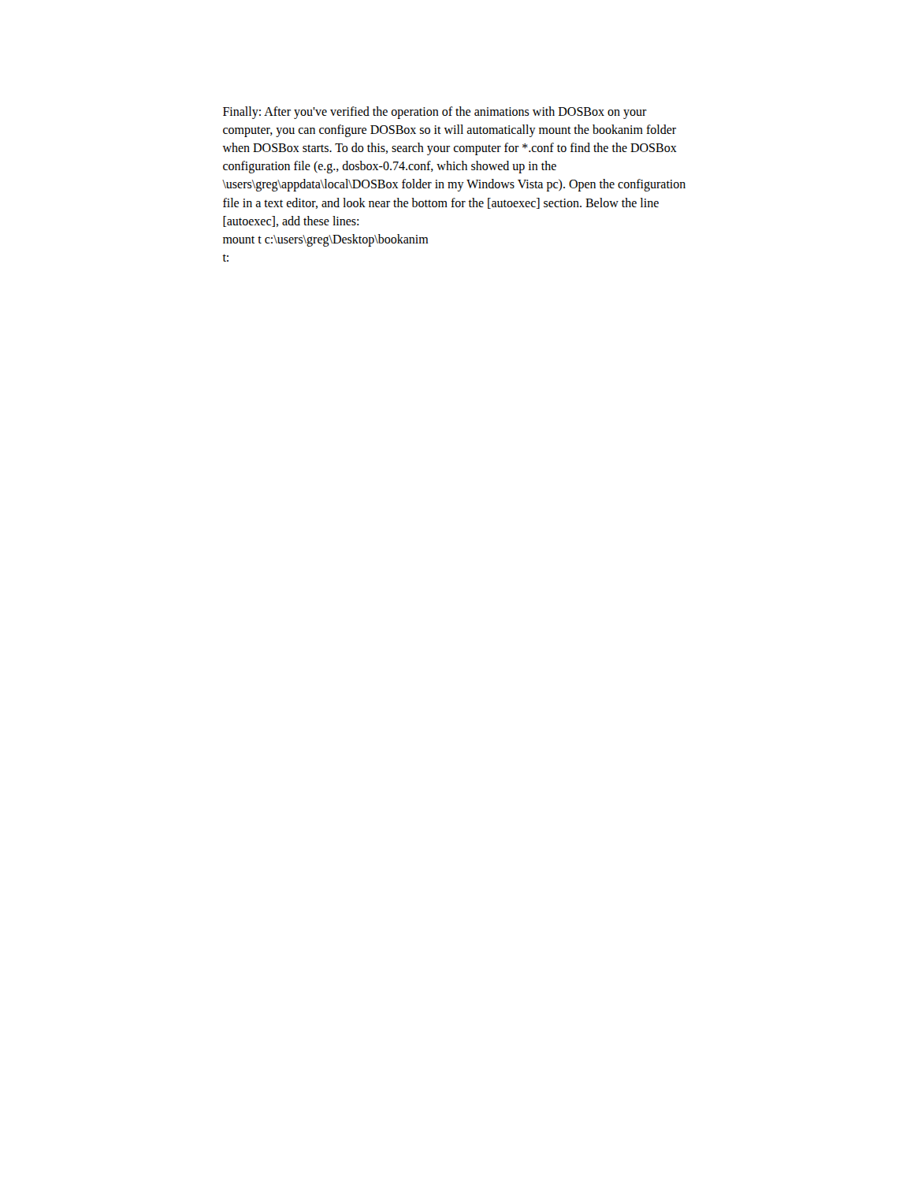Finally: After you've verified the operation of the animations with DOSBox on your computer, you can configure DOSBox so it will automatically mount the bookanim folder when DOSBox starts. To do this, search your computer for *.conf to find the the DOSBox configuration file (e.g., dosbox-0.74.conf, which showed up in the \users\greg\appdata\local\DOSBox folder in my Windows Vista pc). Open the configuration file in a text editor, and look near the bottom for the [autoexec] section. Below the line [autoexec], add these lines:
mount t c:\users\greg\Desktop\bookanim
t: